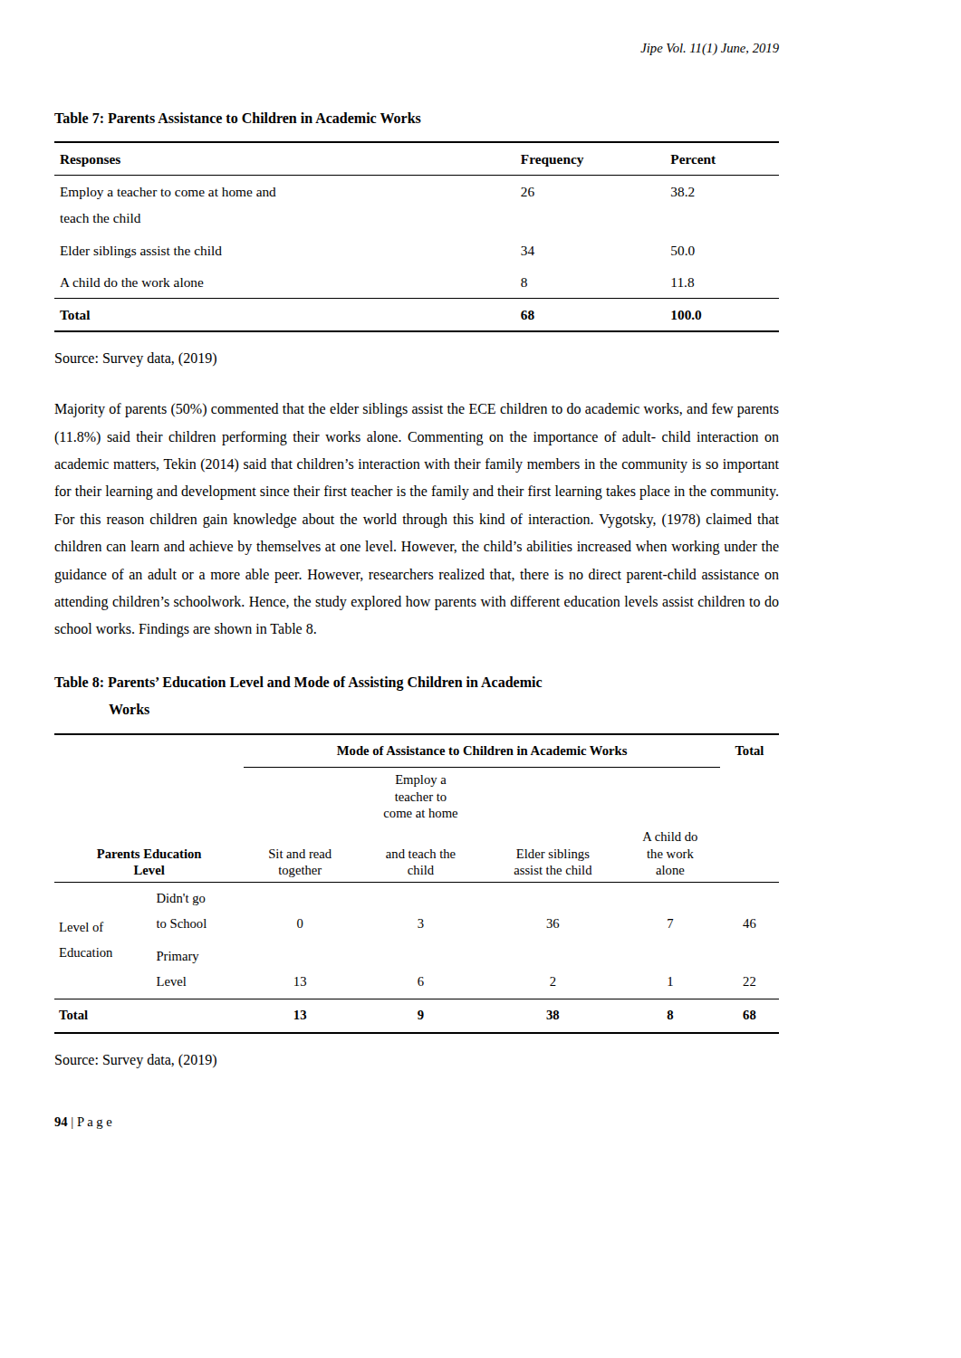Jipe Vol. 11(1) June, 2019
Table 7: Parents Assistance to Children in Academic Works
| Responses | Frequency | Percent |
| --- | --- | --- |
| Employ a teacher to come at home and teach the child | 26 | 38.2 |
| Elder siblings assist the child | 34 | 50.0 |
| A child do the work alone | 8 | 11.8 |
| Total | 68 | 100.0 |
Source: Survey data, (2019)
Majority of parents (50%) commented that the elder siblings assist the ECE children to do academic works, and few parents (11.8%) said their children performing their works alone. Commenting on the importance of adult- child interaction on academic matters, Tekin (2014) said that children’s interaction with their family members in the community is so important for their learning and development since their first teacher is the family and their first learning takes place in the community. For this reason children gain knowledge about the world through this kind of interaction. Vygotsky, (1978) claimed that children can learn and achieve by themselves at one level. However, the child’s abilities increased when working under the guidance of an adult or a more able peer. However, researchers realized that, there is no direct parent-child assistance on attending children’s schoolwork. Hence, the study explored how parents with different education levels assist children to do school works. Findings are shown in Table 8.
Table 8: Parents’ Education Level and Mode of Assisting Children in Academic
Works
| | Mode of Assistance to Children in Academic Works | Total |
| --- | --- | --- |
| | | Employ a teacher to come at home | | | |
| Parents Education Level | Sit and read together | and teach the child | Elder siblings assist the child | A child do the work alone | |
| Level of Education | Didn't go to School | 0 | 3 | 36 | 7 | 46 |
| Primary Level | 13 | 6 | 2 | 1 | 22 |
| Total | 13 | 9 | 38 | 8 | 68 |
Source: Survey data, (2019)
94 | P a g e